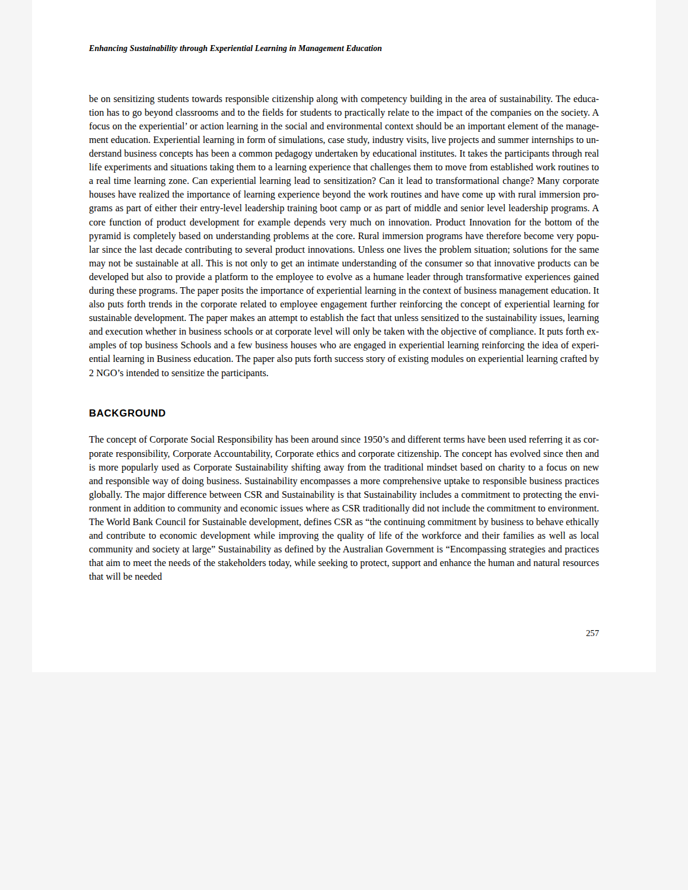Enhancing Sustainability through Experiential Learning in Management Education
be on sensitizing students towards responsible citizenship along with competency building in the area of sustainability. The education has to go beyond classrooms and to the fields for students to practically relate to the impact of the companies on the society. A focus on the experiential’ or action learning in the social and environmental context should be an important element of the management education. Experiential learning in form of simulations, case study, industry visits, live projects and summer internships to understand business concepts has been a common pedagogy undertaken by educational institutes. It takes the participants through real life experiments and situations taking them to a learning experience that challenges them to move from established work routines to a real time learning zone. Can experiential learning lead to sensitization? Can it lead to transformational change? Many corporate houses have realized the importance of learning experience beyond the work routines and have come up with rural immersion programs as part of either their entry-level leadership training boot camp or as part of middle and senior level leadership programs. A core function of product development for example depends very much on innovation. Product Innovation for the bottom of the pyramid is completely based on understanding problems at the core. Rural immersion programs have therefore become very popular since the last decade contributing to several product innovations. Unless one lives the problem situation; solutions for the same may not be sustainable at all. This is not only to get an intimate understanding of the consumer so that innovative products can be developed but also to provide a platform to the employee to evolve as a humane leader through transformative experiences gained during these programs. The paper posits the importance of experiential learning in the context of business management education. It also puts forth trends in the corporate related to employee engagement further reinforcing the concept of experiential learning for sustainable development. The paper makes an attempt to establish the fact that unless sensitized to the sustainability issues, learning and execution whether in business schools or at corporate level will only be taken with the objective of compliance. It puts forth examples of top business Schools and a few business houses who are engaged in experiential learning reinforcing the idea of experiential learning in Business education. The paper also puts forth success story of existing modules on experiential learning crafted by 2 NGO’s intended to sensitize the participants.
BACKGROUND
The concept of Corporate Social Responsibility has been around since 1950’s and different terms have been used referring it as corporate responsibility, Corporate Accountability, Corporate ethics and corporate citizenship. The concept has evolved since then and is more popularly used as Corporate Sustainability shifting away from the traditional mindset based on charity to a focus on new and responsible way of doing business. Sustainability encompasses a more comprehensive uptake to responsible business practices globally. The major difference between CSR and Sustainability is that Sustainability includes a commitment to protecting the environment in addition to community and economic issues where as CSR traditionally did not include the commitment to environment. The World Bank Council for Sustainable development, defines CSR as “the continuing commitment by business to behave ethically and contribute to economic development while improving the quality of life of the workforce and their families as well as local community and society at large” Sustainability as defined by the Australian Government is “Encompassing strategies and practices that aim to meet the needs of the stakeholders today, while seeking to protect, support and enhance the human and natural resources that will be needed
257